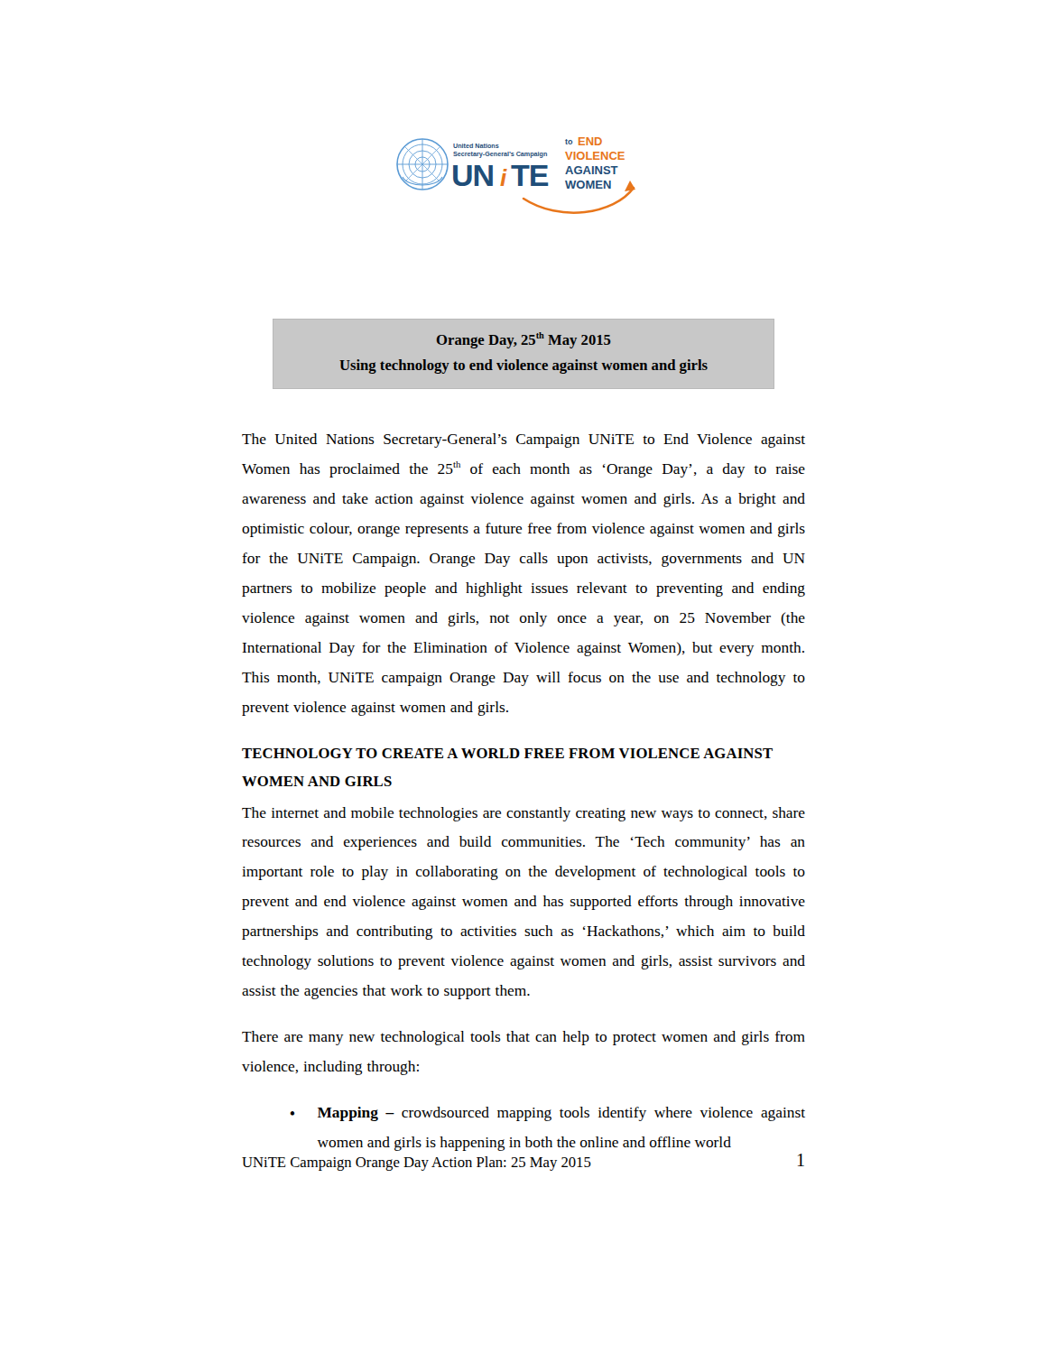United Nations Secretary-General’s Campaign UN i TE to END VIOLENCE AGAINST WOMEN
Orange Day, 25th May 2015
Using technology to end violence against women and girls
The United Nations Secretary-General’s Campaign UNiTE to End Violence against Women has proclaimed the 25th of each month as ‘Orange Day’, a day to raise awareness and take action against violence against women and girls. As a bright and optimistic colour, orange represents a future free from violence against women and girls for the UNiTE Campaign. Orange Day calls upon activists, governments and UN partners to mobilize people and highlight issues relevant to preventing and ending violence against women and girls, not only once a year, on 25 November (the International Day for the Elimination of Violence against Women), but every month. This month, UNiTE campaign Orange Day will focus on the use and technology to prevent violence against women and girls.
Technology to create a world free from violence against women and girls
The internet and mobile technologies are constantly creating new ways to connect, share resources and experiences and build communities. The ‘Tech community’ has an important role to play in collaborating on the development of technological tools to prevent and end violence against women and has supported efforts through innovative partnerships and contributing to activities such as ‘Hackathons,’ which aim to build technology solutions to prevent violence against women and girls, assist survivors and assist the agencies that work to support them.
There are many new technological tools that can help to protect women and girls from violence, including through:
Mapping – crowdsourced mapping tools identify where violence against women and girls is happening in both the online and offline world
UNiTE Campaign Orange Day Action Plan: 25 May 2015
1